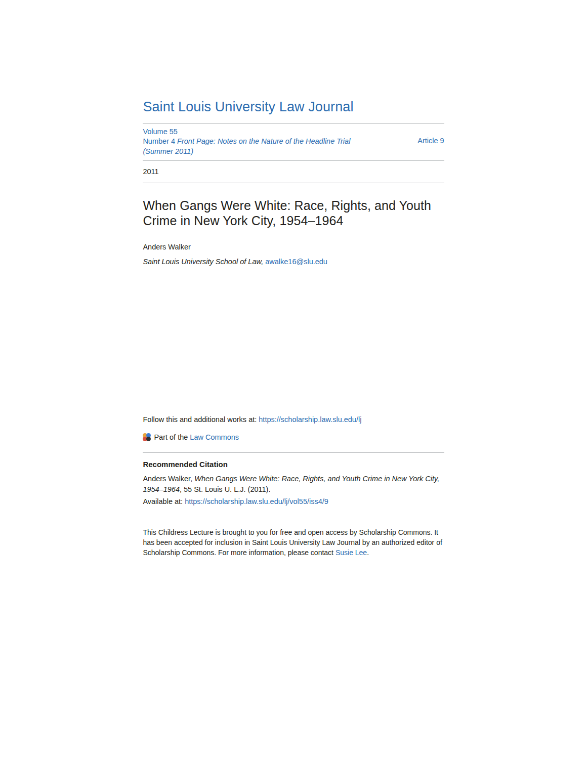Saint Louis University Law Journal
Article 9
Volume 55 Number 4 Front Page: Notes on the Nature of the Headline Trial (Summer 2011)
2011
When Gangs Were White: Race, Rights, and Youth Crime in New York City, 1954–1964
Anders Walker
Saint Louis University School of Law, awalke16@slu.edu
Follow this and additional works at: https://scholarship.law.slu.edu/lj
Part of the Law Commons
Recommended Citation
Anders Walker, When Gangs Were White: Race, Rights, and Youth Crime in New York City, 1954–1964, 55 St. Louis U. L.J. (2011).
Available at: https://scholarship.law.slu.edu/lj/vol55/iss4/9
This Childress Lecture is brought to you for free and open access by Scholarship Commons. It has been accepted for inclusion in Saint Louis University Law Journal by an authorized editor of Scholarship Commons. For more information, please contact Susie Lee.